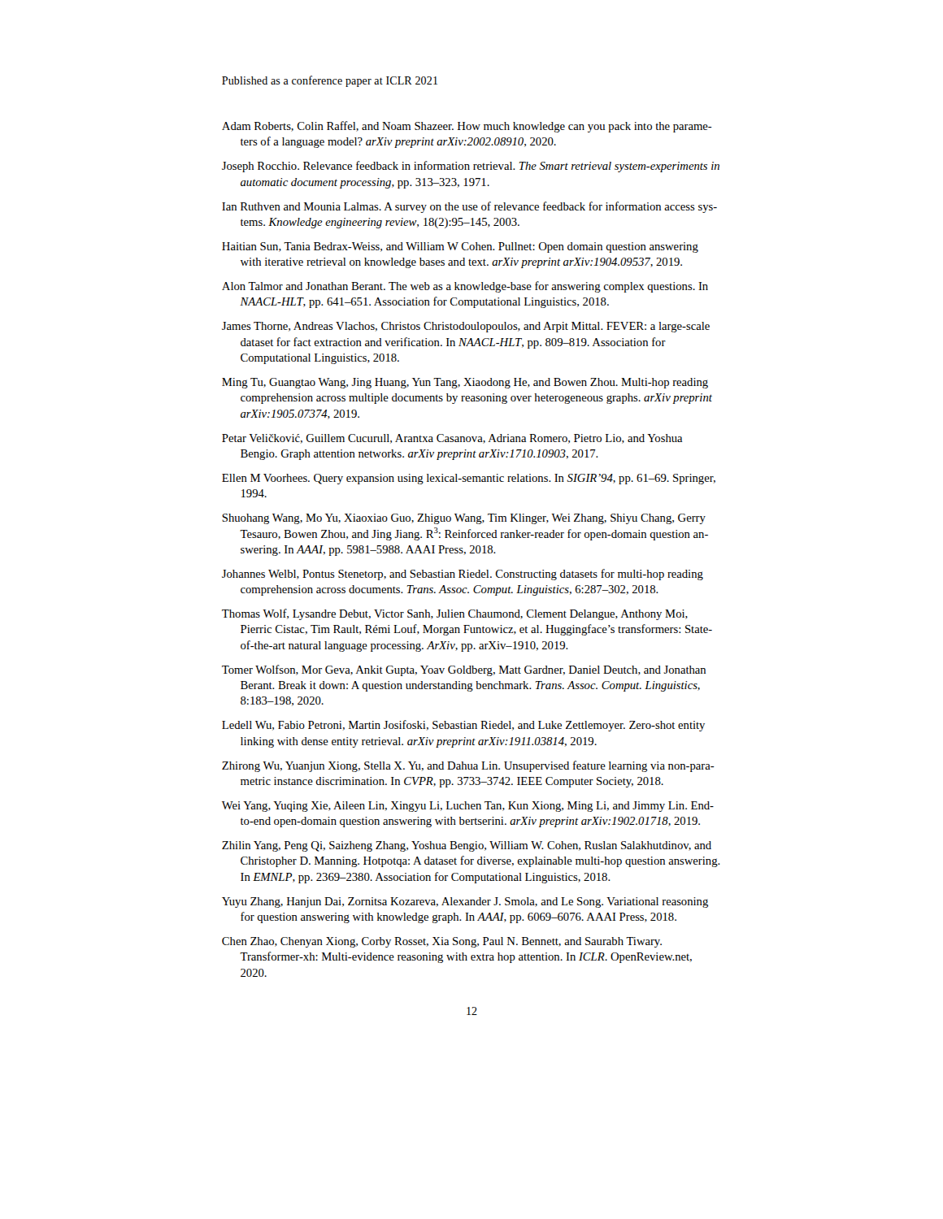Published as a conference paper at ICLR 2021
Adam Roberts, Colin Raffel, and Noam Shazeer. How much knowledge can you pack into the parameters of a language model? arXiv preprint arXiv:2002.08910, 2020.
Joseph Rocchio. Relevance feedback in information retrieval. The Smart retrieval system-experiments in automatic document processing, pp. 313–323, 1971.
Ian Ruthven and Mounia Lalmas. A survey on the use of relevance feedback for information access systems. Knowledge engineering review, 18(2):95–145, 2003.
Haitian Sun, Tania Bedrax-Weiss, and William W Cohen. Pullnet: Open domain question answering with iterative retrieval on knowledge bases and text. arXiv preprint arXiv:1904.09537, 2019.
Alon Talmor and Jonathan Berant. The web as a knowledge-base for answering complex questions. In NAACL-HLT, pp. 641–651. Association for Computational Linguistics, 2018.
James Thorne, Andreas Vlachos, Christos Christodoulopoulos, and Arpit Mittal. FEVER: a large-scale dataset for fact extraction and verification. In NAACL-HLT, pp. 809–819. Association for Computational Linguistics, 2018.
Ming Tu, Guangtao Wang, Jing Huang, Yun Tang, Xiaodong He, and Bowen Zhou. Multi-hop reading comprehension across multiple documents by reasoning over heterogeneous graphs. arXiv preprint arXiv:1905.07374, 2019.
Petar Veličković, Guillem Cucurull, Arantxa Casanova, Adriana Romero, Pietro Lio, and Yoshua Bengio. Graph attention networks. arXiv preprint arXiv:1710.10903, 2017.
Ellen M Voorhees. Query expansion using lexical-semantic relations. In SIGIR’94, pp. 61–69. Springer, 1994.
Shuohang Wang, Mo Yu, Xiaoxiao Guo, Zhiguo Wang, Tim Klinger, Wei Zhang, Shiyu Chang, Gerry Tesauro, Bowen Zhou, and Jing Jiang. R3: Reinforced ranker-reader for open-domain question answering. In AAAI, pp. 5981–5988. AAAI Press, 2018.
Johannes Welbl, Pontus Stenetorp, and Sebastian Riedel. Constructing datasets for multi-hop reading comprehension across documents. Trans. Assoc. Comput. Linguistics, 6:287–302, 2018.
Thomas Wolf, Lysandre Debut, Victor Sanh, Julien Chaumond, Clement Delangue, Anthony Moi, Pierric Cistac, Tim Rault, Rémi Louf, Morgan Funtowicz, et al. Huggingface’s transformers: State-of-the-art natural language processing. ArXiv, pp. arXiv–1910, 2019.
Tomer Wolfson, Mor Geva, Ankit Gupta, Yoav Goldberg, Matt Gardner, Daniel Deutch, and Jonathan Berant. Break it down: A question understanding benchmark. Trans. Assoc. Comput. Linguistics, 8:183–198, 2020.
Ledell Wu, Fabio Petroni, Martin Josifoski, Sebastian Riedel, and Luke Zettlemoyer. Zero-shot entity linking with dense entity retrieval. arXiv preprint arXiv:1911.03814, 2019.
Zhirong Wu, Yuanjun Xiong, Stella X. Yu, and Dahua Lin. Unsupervised feature learning via non-parametric instance discrimination. In CVPR, pp. 3733–3742. IEEE Computer Society, 2018.
Wei Yang, Yuqing Xie, Aileen Lin, Xingyu Li, Luchen Tan, Kun Xiong, Ming Li, and Jimmy Lin. End-to-end open-domain question answering with bertserini. arXiv preprint arXiv:1902.01718, 2019.
Zhilin Yang, Peng Qi, Saizheng Zhang, Yoshua Bengio, William W. Cohen, Ruslan Salakhutdinov, and Christopher D. Manning. Hotpotqa: A dataset for diverse, explainable multi-hop question answering. In EMNLP, pp. 2369–2380. Association for Computational Linguistics, 2018.
Yuyu Zhang, Hanjun Dai, Zornitsa Kozareva, Alexander J. Smola, and Le Song. Variational reasoning for question answering with knowledge graph. In AAAI, pp. 6069–6076. AAAI Press, 2018.
Chen Zhao, Chenyan Xiong, Corby Rosset, Xia Song, Paul N. Bennett, and Saurabh Tiwary. Transformer-xh: Multi-evidence reasoning with extra hop attention. In ICLR. OpenReview.net, 2020.
12